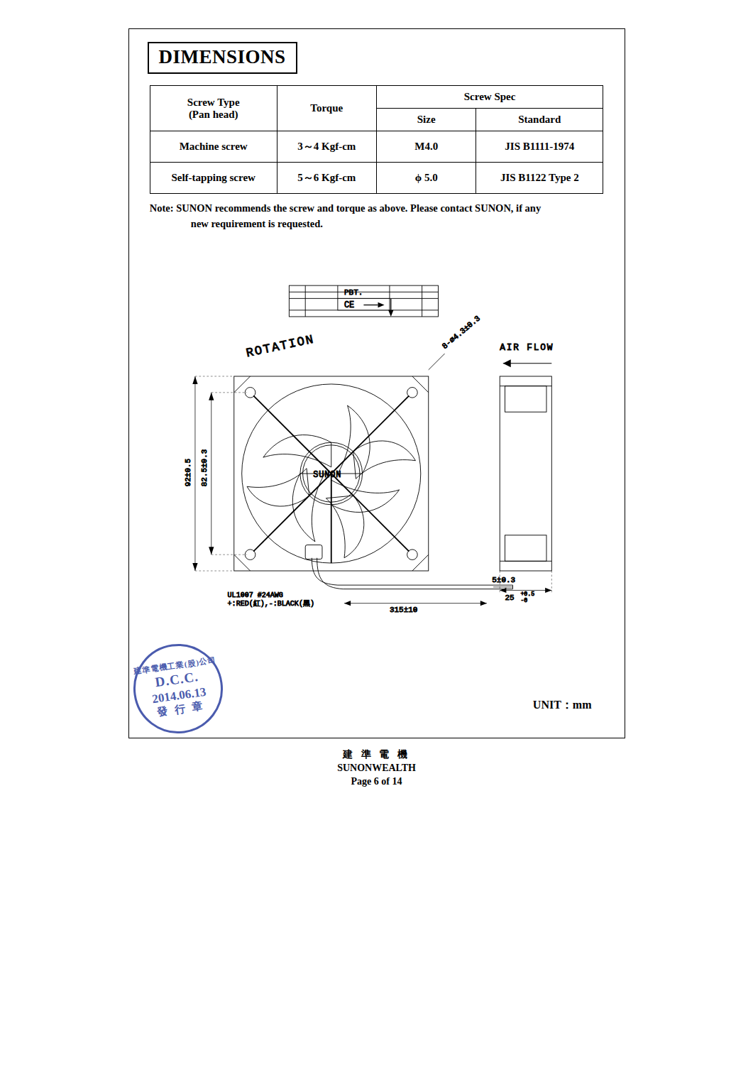DIMENSIONS
| Screw Type (Pan head) | Torque | Screw Spec |
| Size | Standard |
| Machine screw | 3～4 Kgf-cm | M4.0 | JIS B1111-1974 |
| Self-tapping screw | 5～6 Kgf-cm | ϕ 5.0 | JIS B1122 Type 2 |
Note: SUNON recommends the screw and torque as above. Please contact SUNON, if any new requirement is requested.
PBT. CE ROTATION AIR FLOW 8-⌀4.3±0.3 SUNON UL1007 #24AWG +:RED(紅),-:BLACK(黑) 315±10 5±0.3 92±0.5 82.5±0.3 25 +0.5 -0
UNIT：mm
建準電機工業(股)公司
D.C.C.
2014.06.13
發 行 章
建 準 電 機
SUNONWEALTH
Page 6 of 14